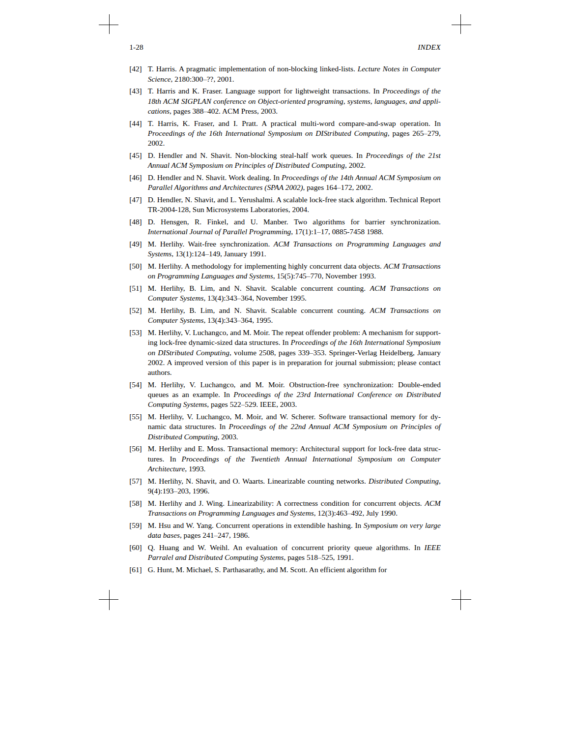1-28 INDEX
[42] T. Harris. A pragmatic implementation of non-blocking linked-lists. Lecture Notes in Computer Science, 2180:300–??, 2001.
[43] T. Harris and K. Fraser. Language support for lightweight transactions. In Proceedings of the 18th ACM SIGPLAN conference on Object-oriented programing, systems, languages, and applications, pages 388–402. ACM Press, 2003.
[44] T. Harris, K. Fraser, and I. Pratt. A practical multi-word compare-and-swap operation. In Proceedings of the 16th International Symposium on DIStributed Computing, pages 265–279, 2002.
[45] D. Hendler and N. Shavit. Non-blocking steal-half work queues. In Proceedings of the 21st Annual ACM Symposium on Principles of Distributed Computing, 2002.
[46] D. Hendler and N. Shavit. Work dealing. In Proceedings of the 14th Annual ACM Symposium on Parallel Algorithms and Architectures (SPAA 2002), pages 164–172, 2002.
[47] D. Hendler, N. Shavit, and L. Yerushalmi. A scalable lock-free stack algorithm. Technical Report TR-2004-128, Sun Microsystems Laboratories, 2004.
[48] D. Hensgen, R. Finkel, and U. Manber. Two algorithms for barrier synchronization. International Journal of Parallel Programming, 17(1):1–17, 0885-7458 1988.
[49] M. Herlihy. Wait-free synchronization. ACM Transactions on Programming Languages and Systems, 13(1):124–149, January 1991.
[50] M. Herlihy. A methodology for implementing highly concurrent data objects. ACM Transactions on Programming Languages and Systems, 15(5):745–770, November 1993.
[51] M. Herlihy, B. Lim, and N. Shavit. Scalable concurrent counting. ACM Transactions on Computer Systems, 13(4):343–364, November 1995.
[52] M. Herlihy, B. Lim, and N. Shavit. Scalable concurrent counting. ACM Transactions on Computer Systems, 13(4):343–364, 1995.
[53] M. Herlihy, V. Luchangco, and M. Moir. The repeat offender problem: A mechanism for supporting lock-free dynamic-sized data structures. In Proceedings of the 16th International Symposium on DIStributed Computing, volume 2508, pages 339–353. Springer-Verlag Heidelberg, January 2002. A improved version of this paper is in preparation for journal submission; please contact authors.
[54] M. Herlihy, V. Luchangco, and M. Moir. Obstruction-free synchronization: Double-ended queues as an example. In Proceedings of the 23rd International Conference on Distributed Computing Systems, pages 522–529. IEEE, 2003.
[55] M. Herlihy, V. Luchangco, M. Moir, and W. Scherer. Software transactional memory for dynamic data structures. In Proceedings of the 22nd Annual ACM Symposium on Principles of Distributed Computing, 2003.
[56] M. Herlihy and E. Moss. Transactional memory: Architectural support for lock-free data structures. In Proceedings of the Twentieth Annual International Symposium on Computer Architecture, 1993.
[57] M. Herlihy, N. Shavit, and O. Waarts. Linearizable counting networks. Distributed Computing, 9(4):193–203, 1996.
[58] M. Herlihy and J. Wing. Linearizability: A correctness condition for concurrent objects. ACM Transactions on Programming Languages and Systems, 12(3):463–492, July 1990.
[59] M. Hsu and W. Yang. Concurrent operations in extendible hashing. In Symposium on very large data bases, pages 241–247, 1986.
[60] Q. Huang and W. Weihl. An evaluation of concurrent priority queue algorithms. In IEEE Parralel and Distributed Computing Systems, pages 518–525, 1991.
[61] G. Hunt, M. Michael, S. Parthasarathy, and M. Scott. An efficient algorithm for